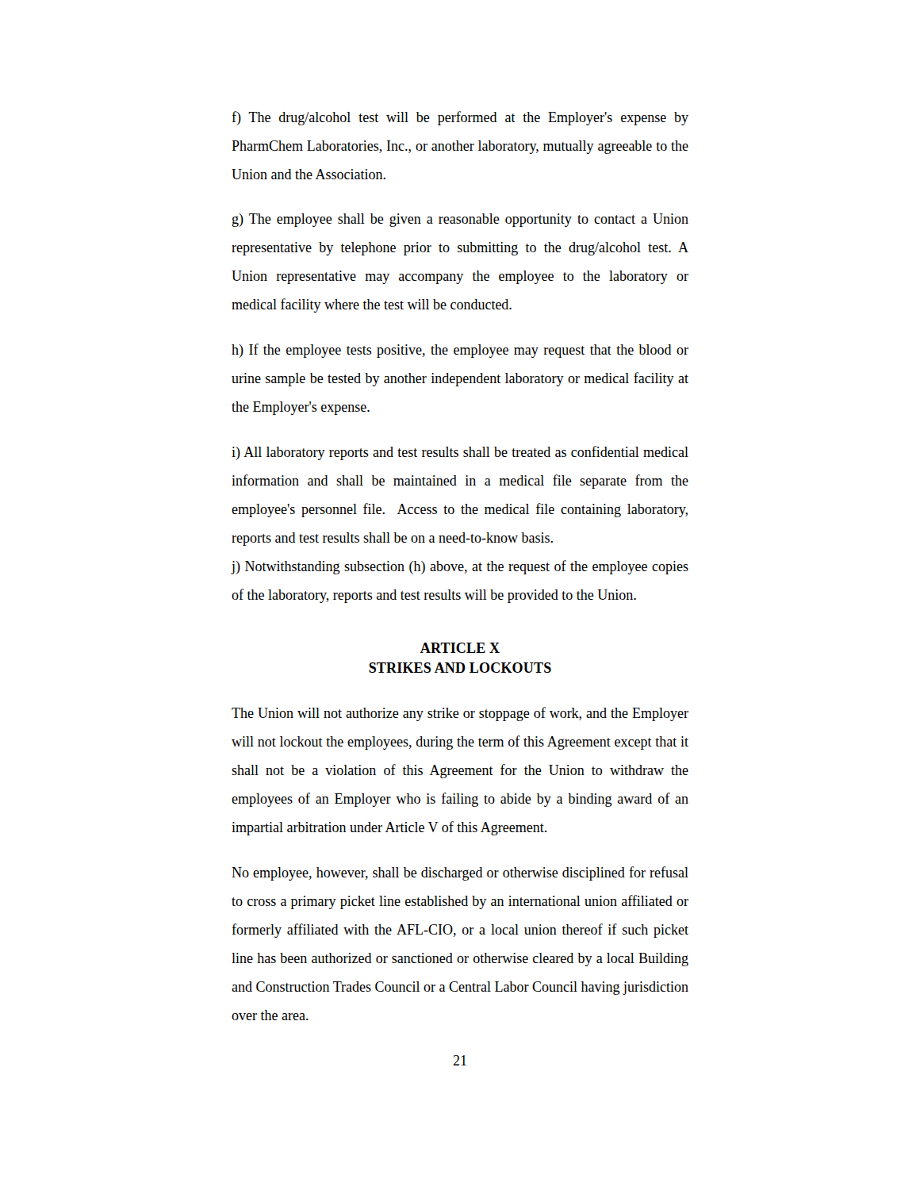f) The drug/alcohol test will be performed at the Employer's expense by PharmChem Laboratories, Inc., or another laboratory, mutually agreeable to the Union and the Association.
g) The employee shall be given a reasonable opportunity to contact a Union representative by telephone prior to submitting to the drug/alcohol test. A Union representative may accompany the employee to the laboratory or medical facility where the test will be conducted.
h) If the employee tests positive, the employee may request that the blood or urine sample be tested by another independent laboratory or medical facility at the Employer's expense.
i) All laboratory reports and test results shall be treated as confidential medical information and shall be maintained in a medical file separate from the employee's personnel file. Access to the medical file containing laboratory, reports and test results shall be on a need-to-know basis.
j) Notwithstanding subsection (h) above, at the request of the employee copies of the laboratory, reports and test results will be provided to the Union.
ARTICLE X STRIKES AND LOCKOUTS
The Union will not authorize any strike or stoppage of work, and the Employer will not lockout the employees, during the term of this Agreement except that it shall not be a violation of this Agreement for the Union to withdraw the employees of an Employer who is failing to abide by a binding award of an impartial arbitration under Article V of this Agreement.
No employee, however, shall be discharged or otherwise disciplined for refusal to cross a primary picket line established by an international union affiliated or formerly affiliated with the AFL-CIO, or a local union thereof if such picket line has been authorized or sanctioned or otherwise cleared by a local Building and Construction Trades Council or a Central Labor Council having jurisdiction over the area.
21